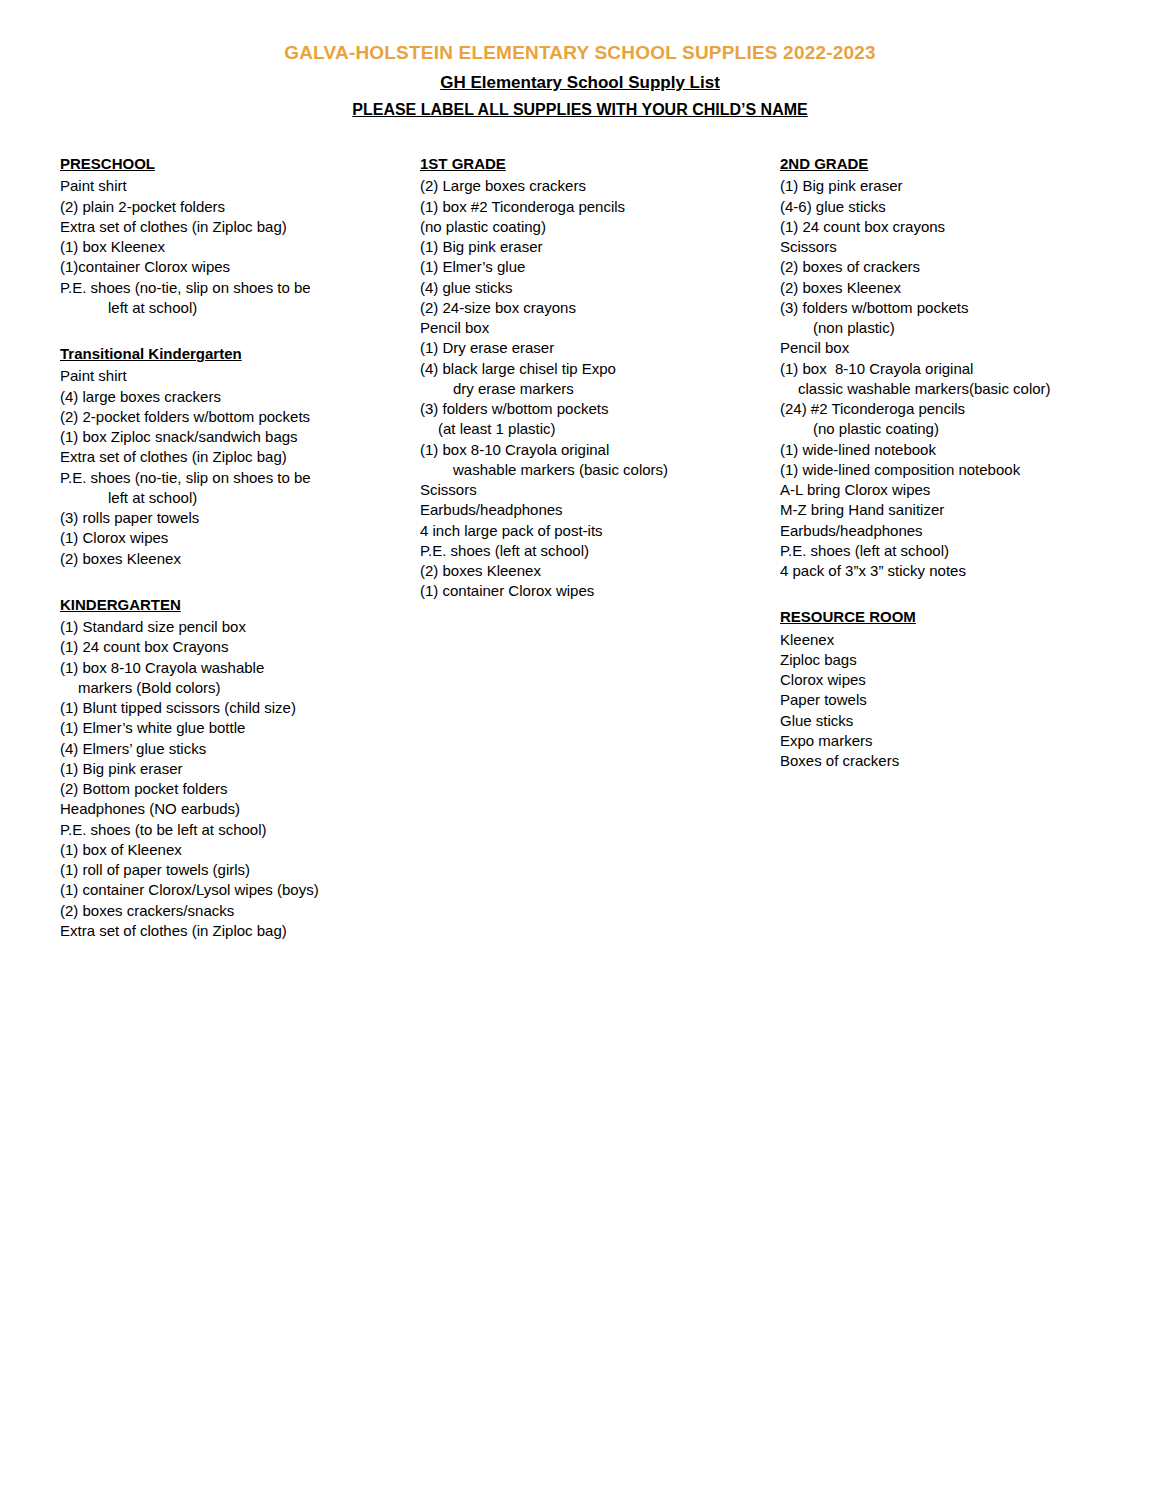GALVA-HOLSTEIN ELEMENTARY SCHOOL SUPPLIES 2022-2023
GH Elementary School Supply List
PLEASE LABEL ALL SUPPLIES WITH YOUR CHILD’S NAME
PRESCHOOL
Paint shirt
(2) plain 2-pocket folders
Extra set of clothes (in Ziploc bag)
(1) box Kleenex
(1)container Clorox wipes
P.E. shoes (no-tie, slip on shoes to be left at school)
Transitional Kindergarten
Paint shirt
(4) large boxes crackers
(2) 2-pocket folders w/bottom pockets
(1) box Ziploc snack/sandwich bags
Extra set of clothes (in Ziploc bag)
P.E. shoes (no-tie, slip on shoes to be left at school)
(3) rolls paper towels
(1) Clorox wipes
(2) boxes Kleenex
KINDERGARTEN
(1) Standard size pencil box
(1) 24 count box Crayons
(1) box 8-10 Crayola washable markers (Bold colors)
(1) Blunt tipped scissors (child size)
(1) Elmer’s white glue bottle
(4) Elmers’ glue sticks
(1) Big pink eraser
(2) Bottom pocket folders
Headphones (NO earbuds)
P.E. shoes (to be left at school)
(1) box of Kleenex
(1) roll of paper towels (girls)
(1) container Clorox/Lysol wipes (boys)
(2) boxes crackers/snacks
Extra set of clothes (in Ziploc bag)
1ST GRADE
(2) Large boxes crackers
(1) box #2 Ticonderoga pencils
(no plastic coating)
(1) Big pink eraser
(1) Elmer’s glue
(4) glue sticks
(2) 24-size box crayons
Pencil box
(1) Dry erase eraser
(4) black large chisel tip Expo dry erase markers
(3) folders w/bottom pockets (at least 1 plastic)
(1) box 8-10 Crayola original washable markers (basic colors)
Scissors
Earbuds/headphones
4 inch large pack of post-its
P.E. shoes (left at school)
(2) boxes Kleenex
(1) container Clorox wipes
2ND GRADE
(1) Big pink eraser
(4-6) glue sticks
(1) 24 count box crayons
Scissors
(2) boxes of crackers
(2) boxes Kleenex
(3) folders w/bottom pockets (non plastic)
Pencil box
(1) box 8-10 Crayola original classic washable markers(basic color)
(24) #2 Ticonderoga pencils (no plastic coating)
(1) wide-lined notebook
(1) wide-lined composition notebook
A-L bring Clorox wipes
M-Z bring Hand sanitizer
Earbuds/headphones
P.E. shoes (left at school)
4 pack of 3”x 3” sticky notes
RESOURCE ROOM
Kleenex
Ziploc bags
Clorox wipes
Paper towels
Glue sticks
Expo markers
Boxes of crackers